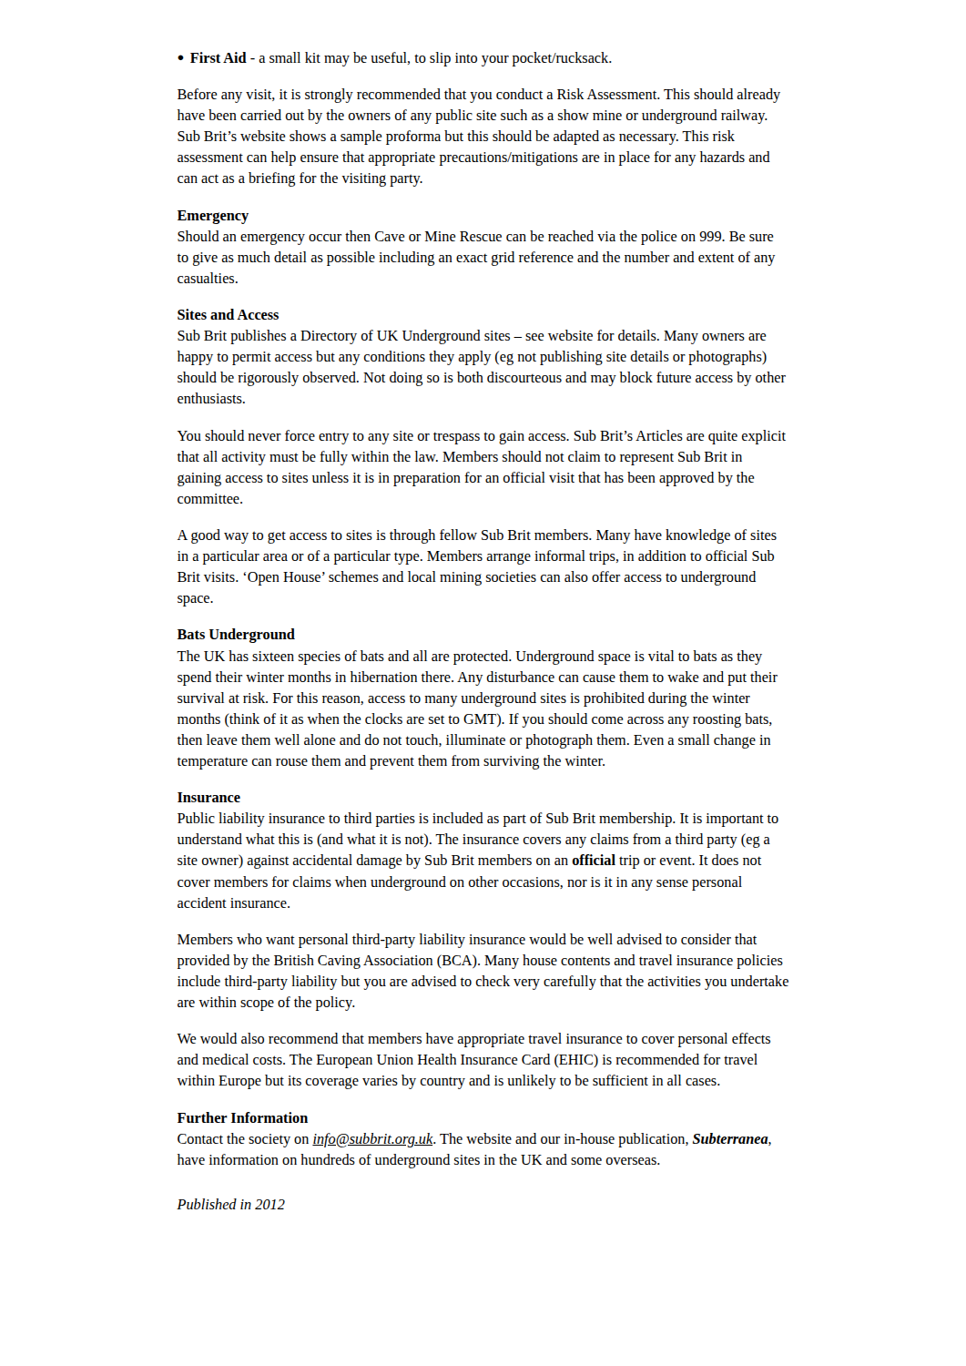● First Aid - a small kit may be useful, to slip into your pocket/rucksack.
Before any visit, it is strongly recommended that you conduct a Risk Assessment. This should already have been carried out by the owners of any public site such as a show mine or underground railway. Sub Brit’s website shows a sample proforma but this should be adapted as necessary. This risk assessment can help ensure that appropriate precautions/mitigations are in place for any hazards and can act as a briefing for the visiting party.
Emergency
Should an emergency occur then Cave or Mine Rescue can be reached via the police on 999. Be sure to give as much detail as possible including an exact grid reference and the number and extent of any casualties.
Sites and Access
Sub Brit publishes a Directory of UK Underground sites – see website for details. Many owners are happy to permit access but any conditions they apply (eg not publishing site details or photographs) should be rigorously observed. Not doing so is both discourteous and may block future access by other enthusiasts.
You should never force entry to any site or trespass to gain access. Sub Brit’s Articles are quite explicit that all activity must be fully within the law. Members should not claim to represent Sub Brit in gaining access to sites unless it is in preparation for an official visit that has been approved by the committee.
A good way to get access to sites is through fellow Sub Brit members. Many have knowledge of sites in a particular area or of a particular type. Members arrange informal trips, in addition to official Sub Brit visits. ‘Open House’ schemes and local mining societies can also offer access to underground space.
Bats Underground
The UK has sixteen species of bats and all are protected. Underground space is vital to bats as they spend their winter months in hibernation there. Any disturbance can cause them to wake and put their survival at risk. For this reason, access to many underground sites is prohibited during the winter months (think of it as when the clocks are set to GMT). If you should come across any roosting bats, then leave them well alone and do not touch, illuminate or photograph them. Even a small change in temperature can rouse them and prevent them from surviving the winter.
Insurance
Public liability insurance to third parties is included as part of Sub Brit membership. It is important to understand what this is (and what it is not). The insurance covers any claims from a third party (eg a site owner) against accidental damage by Sub Brit members on an official trip or event. It does not cover members for claims when underground on other occasions, nor is it in any sense personal accident insurance.
Members who want personal third-party liability insurance would be well advised to consider that provided by the British Caving Association (BCA). Many house contents and travel insurance policies include third-party liability but you are advised to check very carefully that the activities you undertake are within scope of the policy.
We would also recommend that members have appropriate travel insurance to cover personal effects and medical costs. The European Union Health Insurance Card (EHIC) is recommended for travel within Europe but its coverage varies by country and is unlikely to be sufficient in all cases.
Further Information
Contact the society on info@subbrit.org.uk. The website and our in-house publication, Subterranea, have information on hundreds of underground sites in the UK and some overseas.
Published in 2012